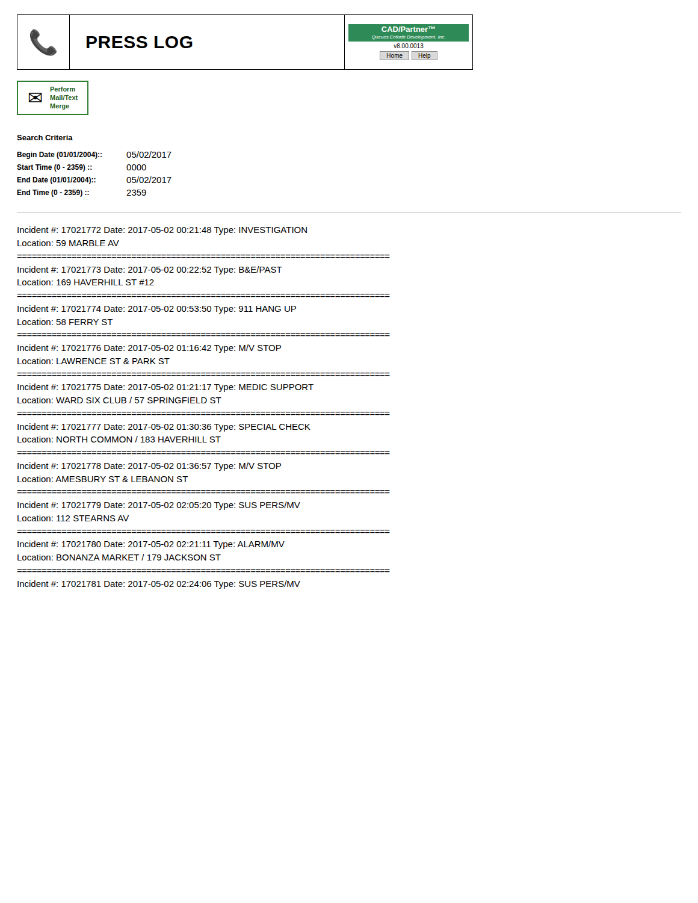| 📞 | PRESS LOG | CAD/Partner™ Queues Enforth Development, Inc. v8.00.0013 Home Help |
| ✉ | Perform Mail/Text Merge |
Search Criteria
| Begin Date (01/01/2004):: | 05/02/2017 |
| Start Time (0 - 2359) :: | 0000 |
| End Date (01/01/2004):: | 05/02/2017 |
| End Time (0 - 2359) :: | 2359 |
Incident #: 17021772 Date: 2017-05-02 00:21:48 Type: INVESTIGATION
Location: 59 MARBLE AV
===========================================================================
Incident #: 17021773 Date: 2017-05-02 00:22:52 Type: B&E/PAST
Location: 169 HAVERHILL ST #12
===========================================================================
Incident #: 17021774 Date: 2017-05-02 00:53:50 Type: 911 HANG UP
Location: 58 FERRY ST
===========================================================================
Incident #: 17021776 Date: 2017-05-02 01:16:42 Type: M/V STOP
Location: LAWRENCE ST & PARK ST
===========================================================================
Incident #: 17021775 Date: 2017-05-02 01:21:17 Type: MEDIC SUPPORT
Location: WARD SIX CLUB / 57 SPRINGFIELD ST
===========================================================================
Incident #: 17021777 Date: 2017-05-02 01:30:36 Type: SPECIAL CHECK
Location: NORTH COMMON / 183 HAVERHILL ST
===========================================================================
Incident #: 17021778 Date: 2017-05-02 01:36:57 Type: M/V STOP
Location: AMESBURY ST & LEBANON ST
===========================================================================
Incident #: 17021779 Date: 2017-05-02 02:05:20 Type: SUS PERS/MV
Location: 112 STEARNS AV
===========================================================================
Incident #: 17021780 Date: 2017-05-02 02:21:11 Type: ALARM/MV
Location: BONANZA MARKET / 179 JACKSON ST
===========================================================================
Incident #: 17021781 Date: 2017-05-02 02:24:06 Type: SUS PERS/MV